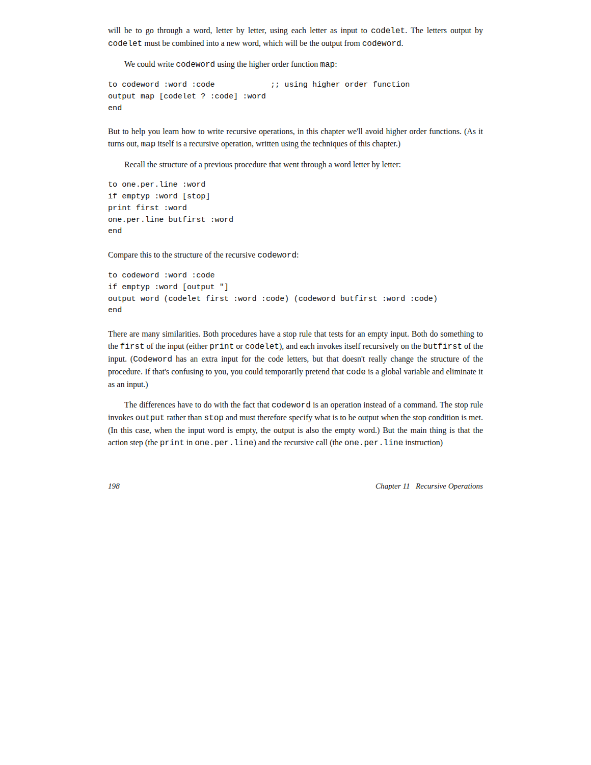will be to go through a word, letter by letter, using each letter as input to codelet. The letters output by codelet must be combined into a new word, which will be the output from codeword.
We could write codeword using the higher order function map:
to codeword :word :code            ;; using higher order function
output map [codelet ? :code] :word
end
But to help you learn how to write recursive operations, in this chapter we'll avoid higher order functions. (As it turns out, map itself is a recursive operation, written using the techniques of this chapter.)
Recall the structure of a previous procedure that went through a word letter by letter:
to one.per.line :word
if emptyp :word [stop]
print first :word
one.per.line butfirst :word
end
Compare this to the structure of the recursive codeword:
to codeword :word :code
if emptyp :word [output "]
output word (codelet first :word :code) (codeword butfirst :word :code)
end
There are many similarities. Both procedures have a stop rule that tests for an empty input. Both do something to the first of the input (either print or codelet), and each invokes itself recursively on the butfirst of the input. (Codeword has an extra input for the code letters, but that doesn't really change the structure of the procedure. If that's confusing to you, you could temporarily pretend that code is a global variable and eliminate it as an input.)
The differences have to do with the fact that codeword is an operation instead of a command. The stop rule invokes output rather than stop and must therefore specify what is to be output when the stop condition is met. (In this case, when the input word is empty, the output is also the empty word.) But the main thing is that the action step (the print in one.per.line) and the recursive call (the one.per.line instruction)
198 Chapter 11 Recursive Operations